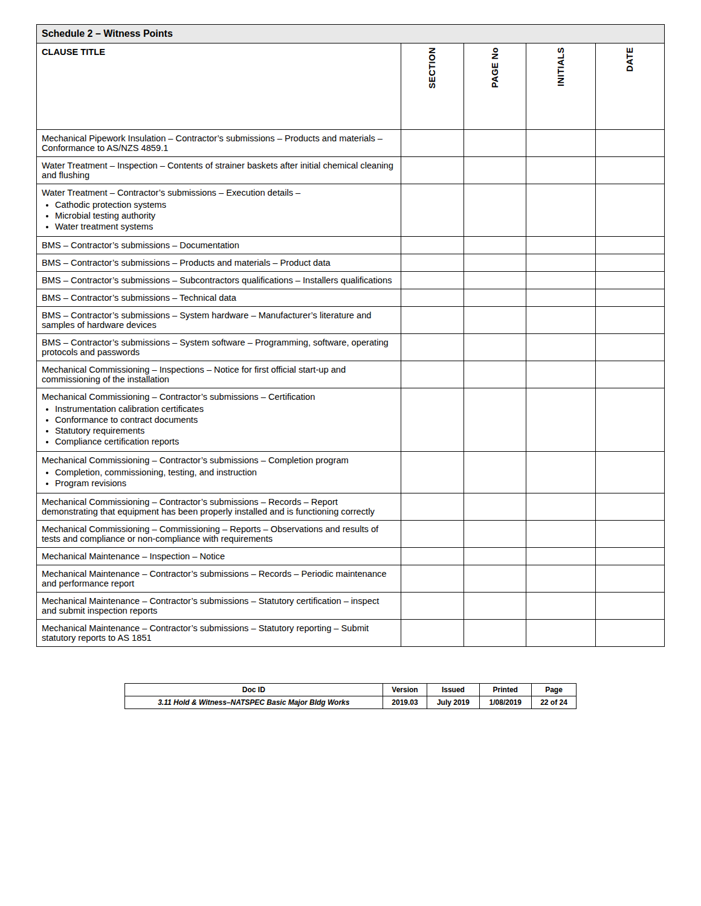| Schedule 2 – Witness Points |
| CLAUSE TITLE | SECTION | PAGE No | INITIALS | DATE |
| Mechanical Pipework Insulation – Contractor’s submissions – Products and materials – Conformance to AS/NZS 4859.1 | | | | |
| Water Treatment – Inspection – Contents of strainer baskets after initial chemical cleaning and flushing | | | | |
| Water Treatment – Contractor’s submissions – Execution details – Cathodic protection systems Microbial testing authority Water treatment systems | | | | |
| BMS – Contractor’s submissions – Documentation | | | | |
| BMS – Contractor’s submissions – Products and materials – Product data | | | | |
| BMS – Contractor’s submissions – Subcontractors qualifications – Installers qualifications | | | | |
| BMS – Contractor’s submissions – Technical data | | | | |
| BMS – Contractor’s submissions – System hardware – Manufacturer’s literature and samples of hardware devices | | | | |
| BMS – Contractor’s submissions – System software – Programming, software, operating protocols and passwords | | | | |
| Mechanical Commissioning – Inspections – Notice for first official start-up and commissioning of the installation | | | | |
| Mechanical Commissioning – Contractor’s submissions – Certification Instrumentation calibration certificates Conformance to contract documents Statutory requirements Compliance certification reports | | | | |
| Mechanical Commissioning – Contractor’s submissions – Completion program Completion, commissioning, testing, and instruction Program revisions | | | | |
| Mechanical Commissioning – Contractor’s submissions – Records – Report demonstrating that equipment has been properly installed and is functioning correctly | | | | |
| Mechanical Commissioning – Commissioning – Reports – Observations and results of tests and compliance or non-compliance with requirements | | | | |
| Mechanical Maintenance – Inspection – Notice | | | | |
| Mechanical Maintenance – Contractor’s submissions – Records – Periodic maintenance and performance report | | | | |
| Mechanical Maintenance – Contractor’s submissions – Statutory certification – inspect and submit inspection reports | | | | |
| Mechanical Maintenance – Contractor’s submissions – Statutory reporting – Submit statutory reports to AS 1851 | | | | |
| Doc ID | Version | Issued | Printed | Page |
| --- | --- | --- | --- | --- |
| 3.11 Hold & Witness–NATSPEC Basic Major Bldg Works | 2019.03 | July 2019 | 1/08/2019 | 22 of 24 |